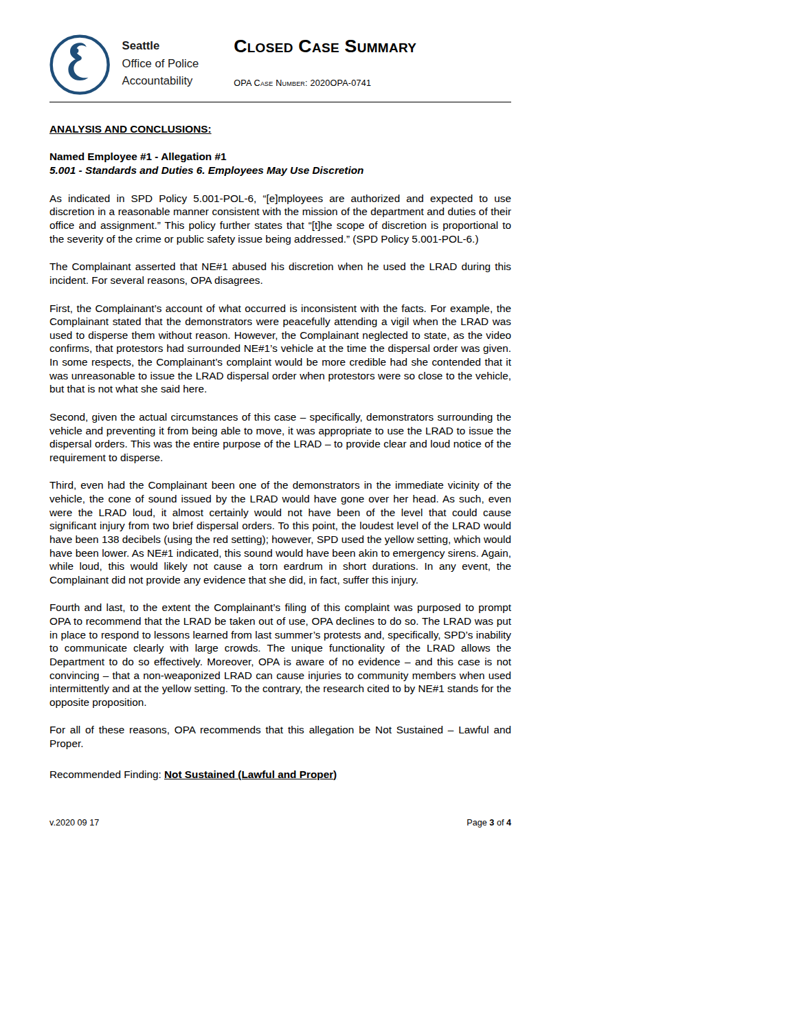Seattle
Office of Police
Accountability
Closed Case Summary
OPA Case Number: 2020OPA-0741
ANALYSIS AND CONCLUSIONS:
Named Employee #1 - Allegation #1
5.001 - Standards and Duties 6. Employees May Use Discretion
As indicated in SPD Policy 5.001-POL-6, “[e]mployees are authorized and expected to use discretion in a reasonable manner consistent with the mission of the department and duties of their office and assignment.” This policy further states that “[t]he scope of discretion is proportional to the severity of the crime or public safety issue being addressed.” (SPD Policy 5.001-POL-6.)
The Complainant asserted that NE#1 abused his discretion when he used the LRAD during this incident. For several reasons, OPA disagrees.
First, the Complainant’s account of what occurred is inconsistent with the facts. For example, the Complainant stated that the demonstrators were peacefully attending a vigil when the LRAD was used to disperse them without reason. However, the Complainant neglected to state, as the video confirms, that protestors had surrounded NE#1’s vehicle at the time the dispersal order was given. In some respects, the Complainant’s complaint would be more credible had she contended that it was unreasonable to issue the LRAD dispersal order when protestors were so close to the vehicle, but that is not what she said here.
Second, given the actual circumstances of this case – specifically, demonstrators surrounding the vehicle and preventing it from being able to move, it was appropriate to use the LRAD to issue the dispersal orders. This was the entire purpose of the LRAD – to provide clear and loud notice of the requirement to disperse.
Third, even had the Complainant been one of the demonstrators in the immediate vicinity of the vehicle, the cone of sound issued by the LRAD would have gone over her head. As such, even were the LRAD loud, it almost certainly would not have been of the level that could cause significant injury from two brief dispersal orders. To this point, the loudest level of the LRAD would have been 138 decibels (using the red setting); however, SPD used the yellow setting, which would have been lower. As NE#1 indicated, this sound would have been akin to emergency sirens. Again, while loud, this would likely not cause a torn eardrum in short durations. In any event, the Complainant did not provide any evidence that she did, in fact, suffer this injury.
Fourth and last, to the extent the Complainant’s filing of this complaint was purposed to prompt OPA to recommend that the LRAD be taken out of use, OPA declines to do so. The LRAD was put in place to respond to lessons learned from last summer’s protests and, specifically, SPD’s inability to communicate clearly with large crowds. The unique functionality of the LRAD allows the Department to do so effectively. Moreover, OPA is aware of no evidence – and this case is not convincing – that a non-weaponized LRAD can cause injuries to community members when used intermittently and at the yellow setting. To the contrary, the research cited to by NE#1 stands for the opposite proposition.
For all of these reasons, OPA recommends that this allegation be Not Sustained – Lawful and Proper.
Recommended Finding: Not Sustained (Lawful and Proper)
v.2020 09 17
Page 3 of 4